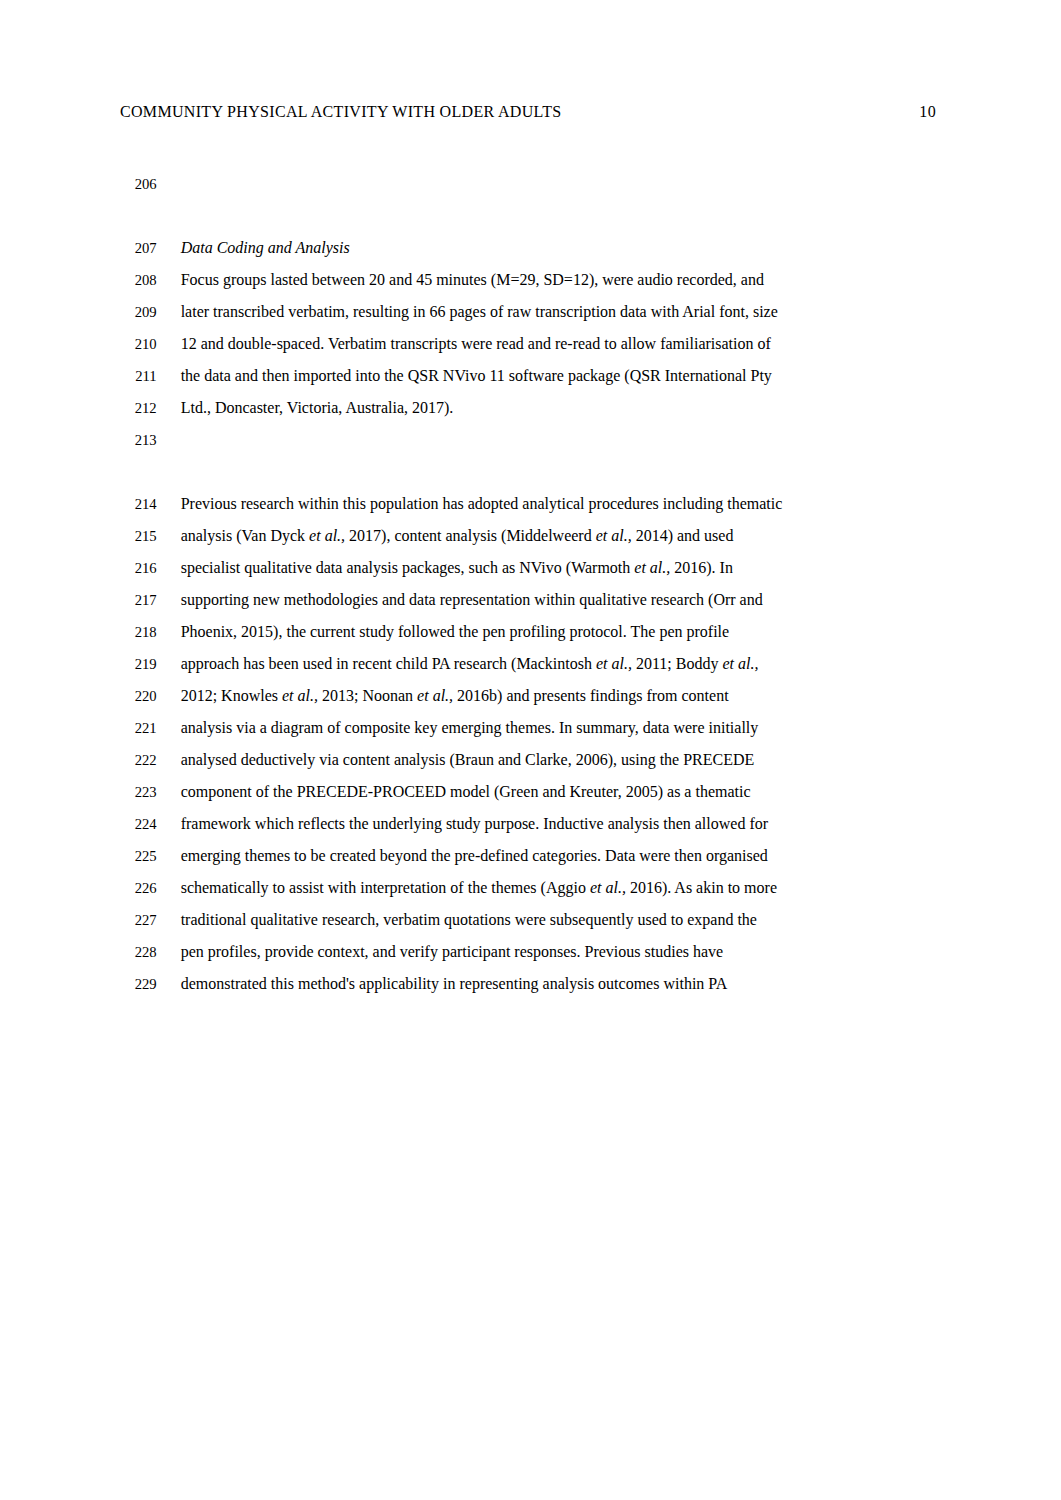Community Physical Activity with Older Adults 10
206
207
Data Coding and Analysis
208 Focus groups lasted between 20 and 45 minutes (M=29, SD=12), were audio recorded, and
209 later transcribed verbatim, resulting in 66 pages of raw transcription data with Arial font, size
210 12 and double-spaced. Verbatim transcripts were read and re-read to allow familiarisation of
211 the data and then imported into the QSR NVivo 11 software package (QSR International Pty
212 Ltd., Doncaster, Victoria, Australia, 2017).
213
214 Previous research within this population has adopted analytical procedures including thematic
215 analysis (Van Dyck et al., 2017), content analysis (Middelweerd et al., 2014) and used
216 specialist qualitative data analysis packages, such as NVivo (Warmoth et al., 2016). In
217 supporting new methodologies and data representation within qualitative research (Orr and
218 Phoenix, 2015), the current study followed the pen profiling protocol. The pen profile
219 approach has been used in recent child PA research (Mackintosh et al., 2011; Boddy et al.,
220 2012; Knowles et al., 2013; Noonan et al., 2016b) and presents findings from content
221 analysis via a diagram of composite key emerging themes. In summary, data were initially
222 analysed deductively via content analysis (Braun and Clarke, 2006), using the PRECEDE
223 component of the PRECEDE-PROCEED model (Green and Kreuter, 2005) as a thematic
224 framework which reflects the underlying study purpose. Inductive analysis then allowed for
225 emerging themes to be created beyond the pre-defined categories. Data were then organised
226 schematically to assist with interpretation of the themes (Aggio et al., 2016). As akin to more
227 traditional qualitative research, verbatim quotations were subsequently used to expand the
228 pen profiles, provide context, and verify participant responses. Previous studies have
229 demonstrated this method's applicability in representing analysis outcomes within PA